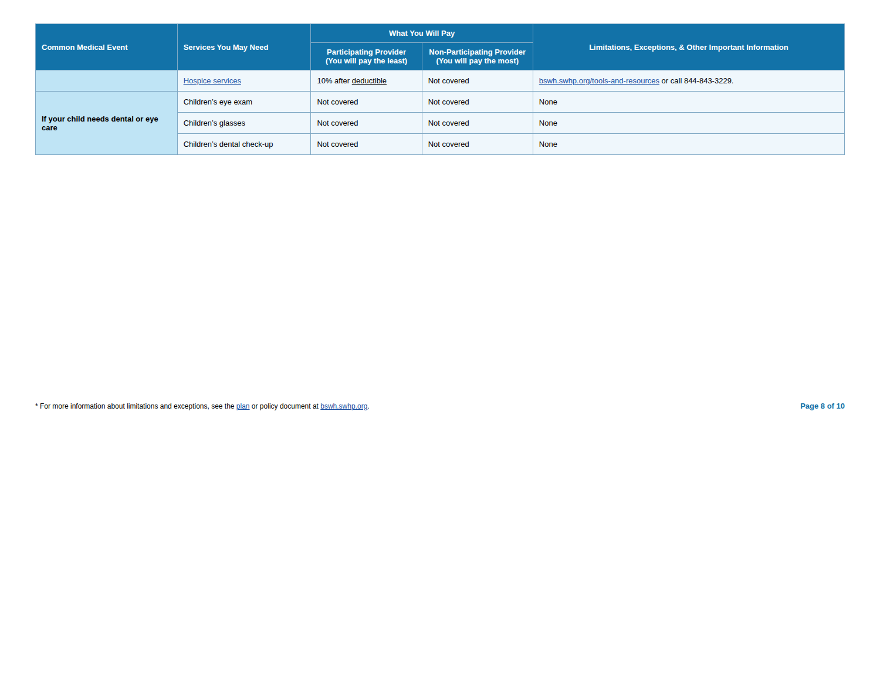| Common Medical Event | Services You May Need | What You Will Pay | Limitations, Exceptions, & Other Important Information |
| --- | --- | --- | --- |
| Participating Provider (You will pay the least) | Non-Participating Provider (You will pay the most) |
| | Hospice services | 10% after deductible | Not covered | bswh.swhp.org/tools-and-resources or call 844-843-3229. |
| If your child needs dental or eye care | Children’s eye exam | Not covered | Not covered | None |
| Children’s glasses | Not covered | Not covered | None |
| Children’s dental check-up | Not covered | Not covered | None |
* For more information about limitations and exceptions, see the plan or policy document at bswh.swhp.org.
Page 8 of 10